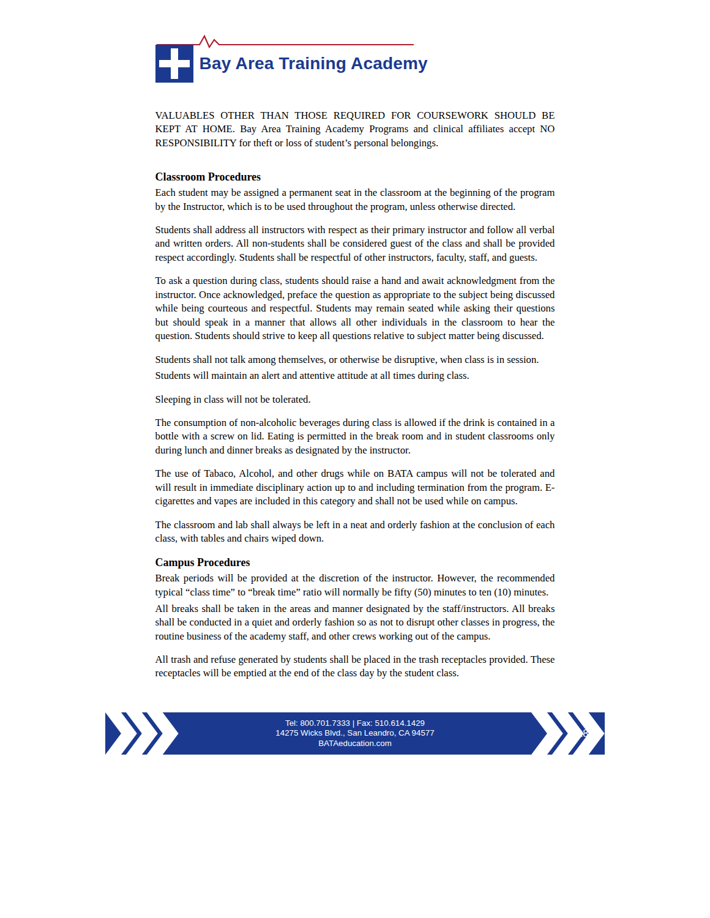Bay Area Training Academy
VALUABLES OTHER THAN THOSE REQUIRED FOR COURSEWORK SHOULD BE KEPT AT HOME. Bay Area Training Academy Programs and clinical affiliates accept NO RESPONSIBILITY for theft or loss of student’s personal belongings.
Classroom Procedures
Each student may be assigned a permanent seat in the classroom at the beginning of the program by the Instructor, which is to be used throughout the program, unless otherwise directed.
Students shall address all instructors with respect as their primary instructor and follow all verbal and written orders. All non-students shall be considered guest of the class and shall be provided respect accordingly. Students shall be respectful of other instructors, faculty, staff, and guests.
To ask a question during class, students should raise a hand and await acknowledgment from the instructor. Once acknowledged, preface the question as appropriate to the subject being discussed while being courteous and respectful. Students may remain seated while asking their questions but should speak in a manner that allows all other individuals in the classroom to hear the question. Students should strive to keep all questions relative to subject matter being discussed.
Students shall not talk among themselves, or otherwise be disruptive, when class is in session.
Students will maintain an alert and attentive attitude at all times during class.
Sleeping in class will not be tolerated.
The consumption of non-alcoholic beverages during class is allowed if the drink is contained in a bottle with a screw on lid. Eating is permitted in the break room and in student classrooms only during lunch and dinner breaks as designated by the instructor.
The use of Tabaco, Alcohol, and other drugs while on BATA campus will not be tolerated and will result in immediate disciplinary action up to and including termination from the program. E-cigarettes and vapes are included in this category and shall not be used while on campus.
The classroom and lab shall always be left in a neat and orderly fashion at the conclusion of each class, with tables and chairs wiped down.
Campus Procedures
Break periods will be provided at the discretion of the instructor. However, the recommended typical “class time” to “break time” ratio will normally be fifty (50) minutes to ten (10) minutes.
All breaks shall be taken in the areas and manner designated by the staff/instructors. All breaks shall be conducted in a quiet and orderly fashion so as not to disrupt other classes in progress, the routine business of the academy staff, and other crews working out of the campus.
All trash and refuse generated by students shall be placed in the trash receptacles provided. These receptacles will be emptied at the end of the class day by the student class.
Tel: 800.701.7333 | Fax: 510.614.1429
14275 Wicks Blvd., San Leandro, CA 94577
BATAeducation.com
18